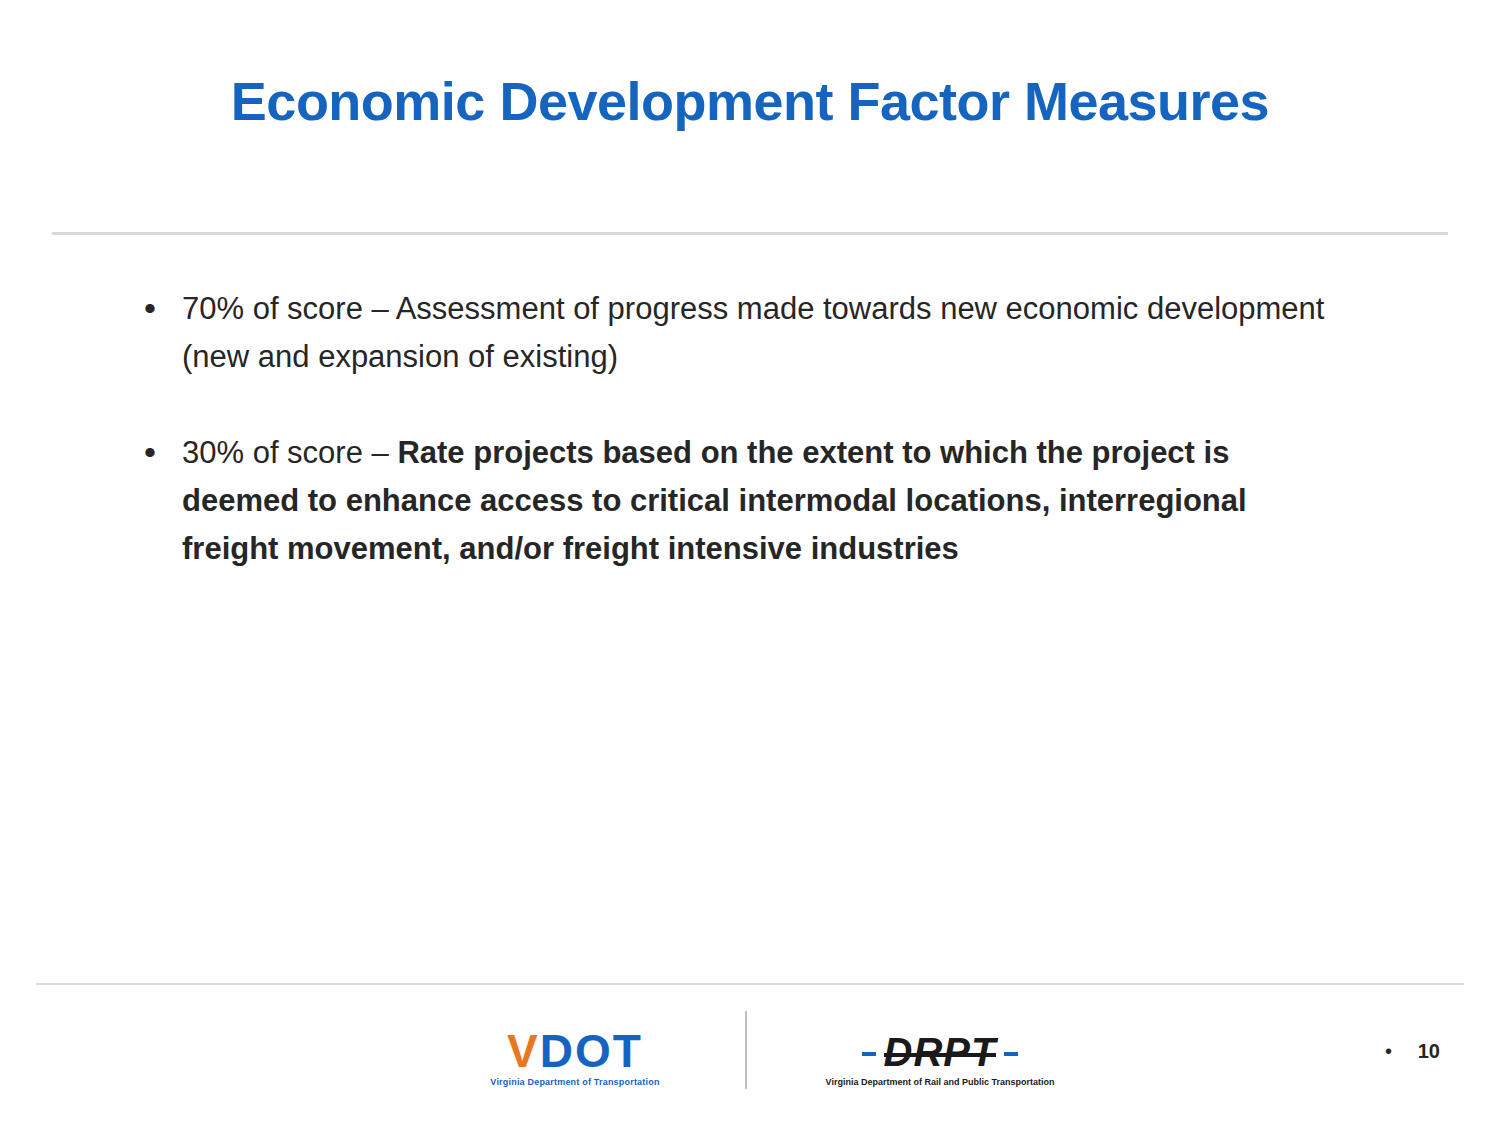Economic Development Factor Measures
70% of score – Assessment of progress made towards new economic development (new and expansion of existing)
30% of score – Rate projects based on the extent to which the project is deemed to enhance access to critical intermodal locations, interregional freight movement, and/or freight intensive industries
VDOT
Virginia Department of Transportation
DRPT
Virginia Department of Rail and Public Transportation
•
10